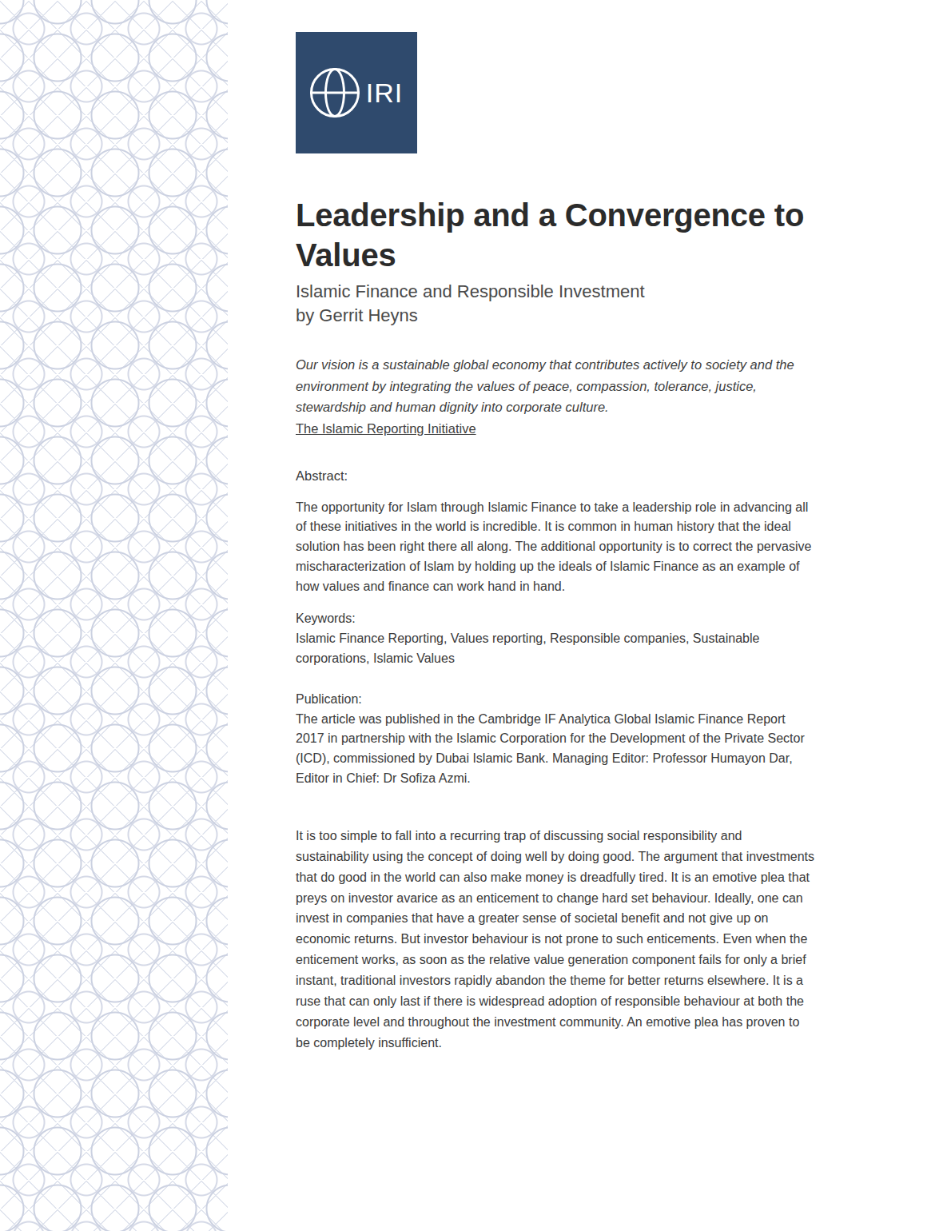IRI
Leadership and a Convergence to Values
Islamic Finance and Responsible Investment by Gerrit Heyns
Our vision is a sustainable global economy that contributes actively to society and the environment by integrating the values of peace, compassion, tolerance, justice, stewardship and human dignity into corporate culture. The Islamic Reporting Initiative
Abstract:
The opportunity for Islam through Islamic Finance to take a leadership role in advancing all of these initiatives in the world is incredible. It is common in human history that the ideal solution has been right there all along. The additional opportunity is to correct the pervasive mischaracterization of Islam by holding up the ideals of Islamic Finance as an example of how values and finance can work hand in hand.
Keywords:
Islamic Finance Reporting, Values reporting, Responsible companies, Sustainable corporations, Islamic Values
Publication:
The article was published in the Cambridge IF Analytica Global Islamic Finance Report 2017 in partnership with the Islamic Corporation for the Development of the Private Sector (ICD), commissioned by Dubai Islamic Bank. Managing Editor: Professor Humayon Dar, Editor in Chief: Dr Sofiza Azmi.
It is too simple to fall into a recurring trap of discussing social responsibility and sustainability using the concept of doing well by doing good. The argument that investments that do good in the world can also make money is dreadfully tired. It is an emotive plea that preys on investor avarice as an enticement to change hard set behaviour. Ideally, one can invest in companies that have a greater sense of societal benefit and not give up on economic returns. But investor behaviour is not prone to such enticements. Even when the enticement works, as soon as the relative value generation component fails for only a brief instant, traditional investors rapidly abandon the theme for better returns elsewhere. It is a ruse that can only last if there is widespread adoption of responsible behaviour at both the corporate level and throughout the investment community. An emotive plea has proven to be completely insufficient.